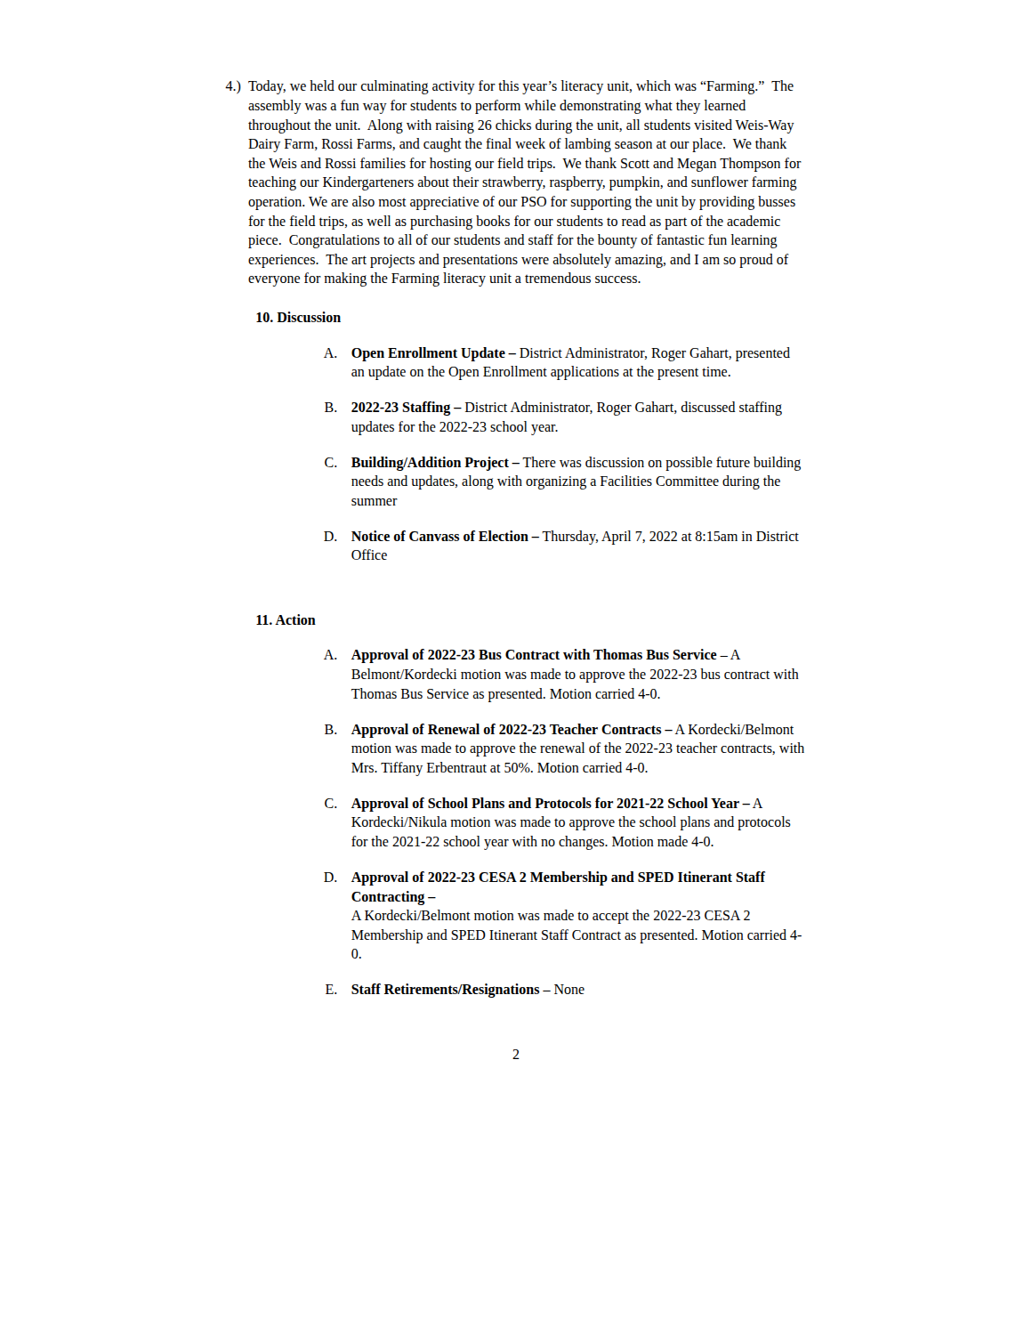4.)
Today, we held our culminating activity for this year’s literacy unit, which was “Farming.” The assembly was a fun way for students to perform while demonstrating what they learned throughout the unit. Along with raising 26 chicks during the unit, all students visited Weis-Way Dairy Farm, Rossi Farms, and caught the final week of lambing season at our place. We thank the Weis and Rossi families for hosting our field trips. We thank Scott and Megan Thompson for teaching our Kindergarteners about their strawberry, raspberry, pumpkin, and sunflower farming operation. We are also most appreciative of our PSO for supporting the unit by providing busses for the field trips, as well as purchasing books for our students to read as part of the academic piece. Congratulations to all of our students and staff for the bounty of fantastic fun learning experiences. The art projects and presentations were absolutely amazing, and I am so proud of everyone for making the Farming literacy unit a tremendous success.
10. Discussion
Open Enrollment Update – District Administrator, Roger Gahart, presented an update on the Open Enrollment applications at the present time.
2022-23 Staffing – District Administrator, Roger Gahart, discussed staffing updates for the 2022-23 school year.
Building/Addition Project – There was discussion on possible future building needs and updates, along with organizing a Facilities Committee during the summer
Notice of Canvass of Election – Thursday, April 7, 2022 at 8:15am in District Office
11. Action
Approval of 2022-23 Bus Contract with Thomas Bus Service – A Belmont/Kordecki motion was made to approve the 2022-23 bus contract with Thomas Bus Service as presented. Motion carried 4-0.
Approval of Renewal of 2022-23 Teacher Contracts – A Kordecki/Belmont motion was made to approve the renewal of the 2022-23 teacher contracts, with Mrs. Tiffany Erbentraut at 50%. Motion carried 4-0.
Approval of School Plans and Protocols for 2021-22 School Year – A Kordecki/Nikula motion was made to approve the school plans and protocols for the 2021-22 school year with no changes. Motion made 4-0.
Approval of 2022-23 CESA 2 Membership and SPED Itinerant Staff Contracting –
A Kordecki/Belmont motion was made to accept the 2022-23 CESA 2 Membership and SPED Itinerant Staff Contract as presented. Motion carried 4-0.
Staff Retirements/Resignations – None
2